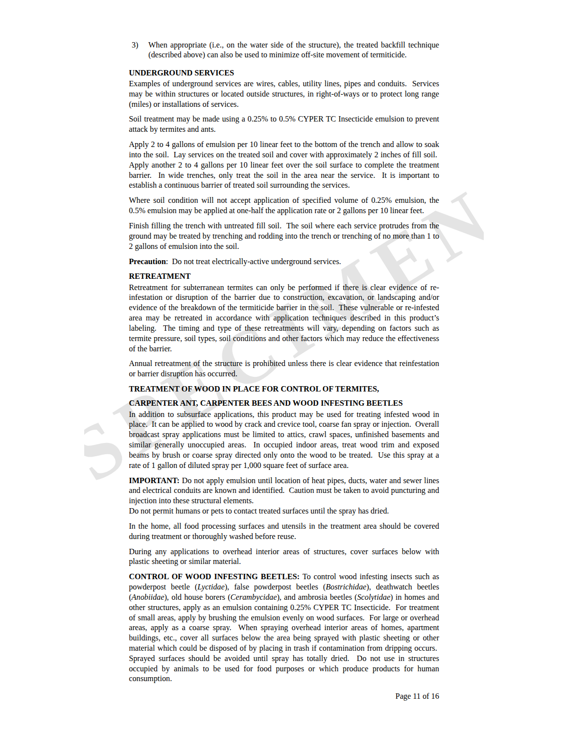SPECIMEN
3) When appropriate (i.e., on the water side of the structure), the treated backfill technique (described above) can also be used to minimize off-site movement of termiticide.
UNDERGROUND SERVICES
Examples of underground services are wires, cables, utility lines, pipes and conduits. Services may be within structures or located outside structures, in right-of-ways or to protect long range (miles) or installations of services.
Soil treatment may be made using a 0.25% to 0.5% CYPER TC Insecticide emulsion to prevent attack by termites and ants.
Apply 2 to 4 gallons of emulsion per 10 linear feet to the bottom of the trench and allow to soak into the soil. Lay services on the treated soil and cover with approximately 2 inches of fill soil. Apply another 2 to 4 gallons per 10 linear feet over the soil surface to complete the treatment barrier. In wide trenches, only treat the soil in the area near the service. It is important to establish a continuous barrier of treated soil surrounding the services.
Where soil condition will not accept application of specified volume of 0.25% emulsion, the 0.5% emulsion may be applied at one-half the application rate or 2 gallons per 10 linear feet.
Finish filling the trench with untreated fill soil. The soil where each service protrudes from the ground may be treated by trenching and rodding into the trench or trenching of no more than 1 to 2 gallons of emulsion into the soil.
Precaution: Do not treat electrically-active underground services.
RETREATMENT
Retreatment for subterranean termites can only be performed if there is clear evidence of re-infestation or disruption of the barrier due to construction, excavation, or landscaping and/or evidence of the breakdown of the termiticide barrier in the soil. These vulnerable or re-infested area may be retreated in accordance with application techniques described in this product’s labeling. The timing and type of these retreatments will vary, depending on factors such as termite pressure, soil types, soil conditions and other factors which may reduce the effectiveness of the barrier.
Annual retreatment of the structure is prohibited unless there is clear evidence that reinfestation or barrier disruption has occurred.
TREATMENT OF WOOD IN PLACE FOR CONTROL OF TERMITES,
CARPENTER ANT, CARPENTER BEES AND WOOD INFESTING BEETLES
In addition to subsurface applications, this product may be used for treating infested wood in place. It can be applied to wood by crack and crevice tool, coarse fan spray or injection. Overall broadcast spray applications must be limited to attics, crawl spaces, unfinished basements and similar generally unoccupied areas. In occupied indoor areas, treat wood trim and exposed beams by brush or coarse spray directed only onto the wood to be treated. Use this spray at a rate of 1 gallon of diluted spray per 1,000 square feet of surface area.
IMPORTANT: Do not apply emulsion until location of heat pipes, ducts, water and sewer lines and electrical conduits are known and identified. Caution must be taken to avoid puncturing and injection into these structural elements.
Do not permit humans or pets to contact treated surfaces until the spray has dried.
In the home, all food processing surfaces and utensils in the treatment area should be covered during treatment or thoroughly washed before reuse.
During any applications to overhead interior areas of structures, cover surfaces below with plastic sheeting or similar material.
CONTROL OF WOOD INFESTING BEETLES: To control wood infesting insects such as powderpost beetle (Lyctidae), false powderpost beetles (Bostrichidae), deathwatch beetles (Anobiidae), old house borers (Cerambycidae), and ambrosia beetles (Scolytidae) in homes and other structures, apply as an emulsion containing 0.25% CYPER TC Insecticide. For treatment of small areas, apply by brushing the emulsion evenly on wood surfaces. For large or overhead areas, apply as a coarse spray. When spraying overhead interior areas of homes, apartment buildings, etc., cover all surfaces below the area being sprayed with plastic sheeting or other material which could be disposed of by placing in trash if contamination from dripping occurs. Sprayed surfaces should be avoided until spray has totally dried. Do not use in structures occupied by animals to be used for food purposes or which produce products for human consumption.
Page 11 of 16